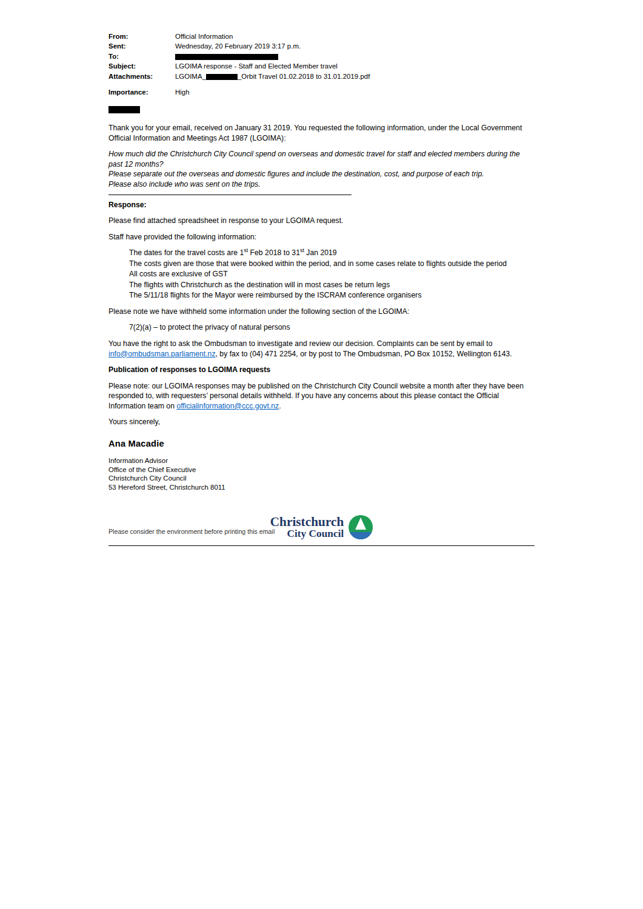| From: | Official Information |
| Sent: | Wednesday, 20 February 2019 3:17 p.m. |
| To: | |
| Subject: | LGOIMA response - Staff and Elected Member travel |
| Attachments: | LGOIMA_ _Orbit Travel 01.02.2018 to 31.01.2019.pdf |
Importance: High
Thank you for your email, received on January 31 2019. You requested the following information, under the Local Government Official Information and Meetings Act 1987 (LGOIMA):
How much did the Christchurch City Council spend on overseas and domestic travel for staff and elected members during the past 12 months?
Please separate out the overseas and domestic figures and include the destination, cost, and purpose of each trip.
Please also include who was sent on the trips.
Response:
Please find attached spreadsheet in response to your LGOIMA request.
Staff have provided the following information:
The dates for the travel costs are 1st Feb 2018 to 31st Jan 2019
The costs given are those that were booked within the period, and in some cases relate to flights outside the period
All costs are exclusive of GST
The flights with Christchurch as the destination will in most cases be return legs
The 5/11/18 flights for the Mayor were reimbursed by the ISCRAM conference organisers
Please note we have withheld some information under the following section of the LGOIMA:
7(2)(a) – to protect the privacy of natural persons
You have the right to ask the Ombudsman to investigate and review our decision. Complaints can be sent by email to info@ombudsman.parliament.nz, by fax to (04) 471 2254, or by post to The Ombudsman, PO Box 10152, Wellington 6143.
Publication of responses to LGOIMA requests
Please note: our LGOIMA responses may be published on the Christchurch City Council website a month after they have been responded to, with requesters’ personal details withheld. If you have any concerns about this please contact the Official Information team on officialinformation@ccc.govt.nz.
Yours sincerely,
Ana Macadie
Information Advisor
Office of the Chief Executive
Christchurch City Council
53 Hereford Street, Christchurch 8011
Please consider the environment before printing this email
Christchurch
City Council